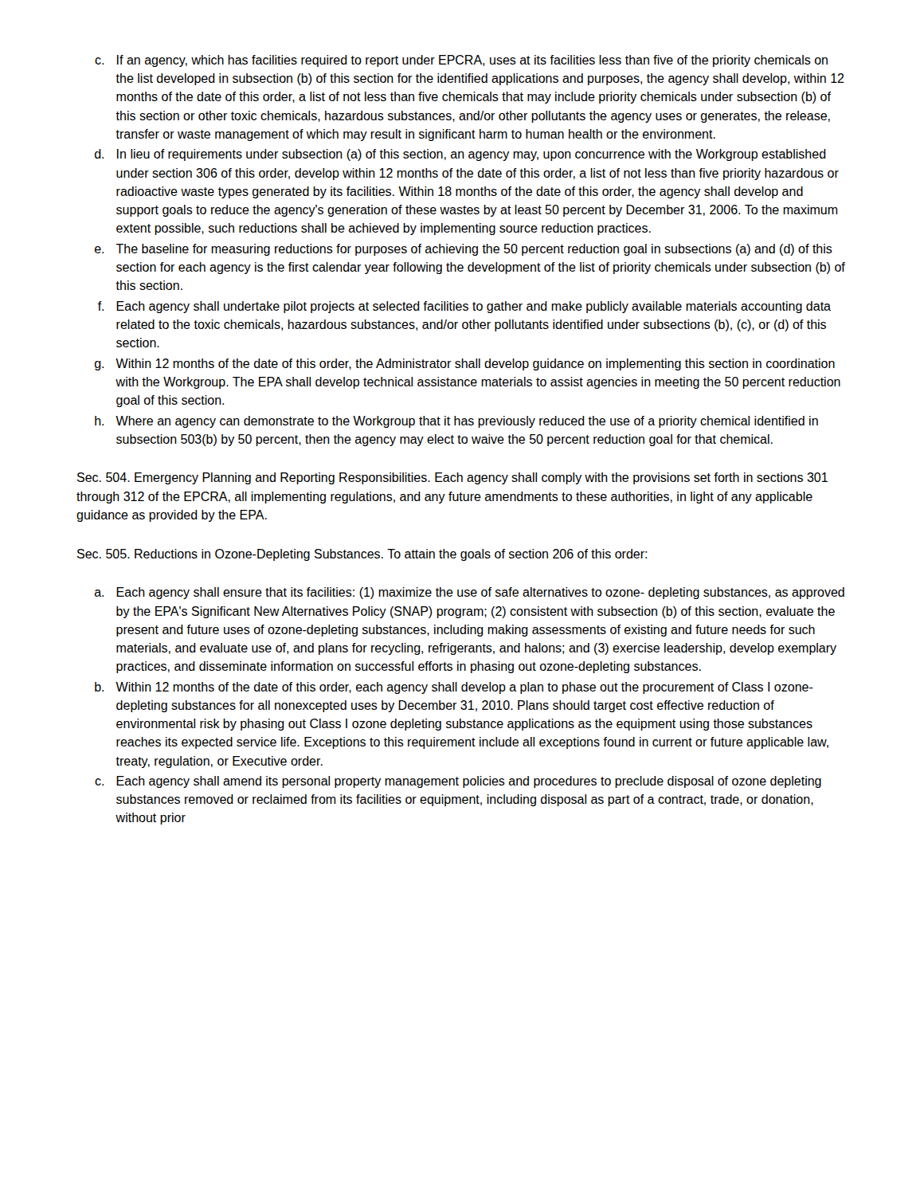If an agency, which has facilities required to report under EPCRA, uses at its facilities less than five of the priority chemicals on the list developed in subsection (b) of this section for the identified applications and purposes, the agency shall develop, within 12 months of the date of this order, a list of not less than five chemicals that may include priority chemicals under subsection (b) of this section or other toxic chemicals, hazardous substances, and/or other pollutants the agency uses or generates, the release, transfer or waste management of which may result in significant harm to human health or the environment.
In lieu of requirements under subsection (a) of this section, an agency may, upon concurrence with the Workgroup established under section 306 of this order, develop within 12 months of the date of this order, a list of not less than five priority hazardous or radioactive waste types generated by its facilities. Within 18 months of the date of this order, the agency shall develop and support goals to reduce the agency's generation of these wastes by at least 50 percent by December 31, 2006. To the maximum extent possible, such reductions shall be achieved by implementing source reduction practices.
The baseline for measuring reductions for purposes of achieving the 50 percent reduction goal in subsections (a) and (d) of this section for each agency is the first calendar year following the development of the list of priority chemicals under subsection (b) of this section.
Each agency shall undertake pilot projects at selected facilities to gather and make publicly available materials accounting data related to the toxic chemicals, hazardous substances, and/or other pollutants identified under subsections (b), (c), or (d) of this section.
Within 12 months of the date of this order, the Administrator shall develop guidance on implementing this section in coordination with the Workgroup. The EPA shall develop technical assistance materials to assist agencies in meeting the 50 percent reduction goal of this section.
Where an agency can demonstrate to the Workgroup that it has previously reduced the use of a priority chemical identified in subsection 503(b) by 50 percent, then the agency may elect to waive the 50 percent reduction goal for that chemical.
Sec. 504. Emergency Planning and Reporting Responsibilities. Each agency shall comply with the provisions set forth in sections 301 through 312 of the EPCRA, all implementing regulations, and any future amendments to these authorities, in light of any applicable guidance as provided by the EPA.
Sec. 505. Reductions in Ozone-Depleting Substances. To attain the goals of section 206 of this order:
Each agency shall ensure that its facilities: (1) maximize the use of safe alternatives to ozone- depleting substances, as approved by the EPA's Significant New Alternatives Policy (SNAP) program; (2) consistent with subsection (b) of this section, evaluate the present and future uses of ozone-depleting substances, including making assessments of existing and future needs for such materials, and evaluate use of, and plans for recycling, refrigerants, and halons; and (3) exercise leadership, develop exemplary practices, and disseminate information on successful efforts in phasing out ozone-depleting substances.
Within 12 months of the date of this order, each agency shall develop a plan to phase out the procurement of Class I ozone-depleting substances for all nonexcepted uses by December 31, 2010. Plans should target cost effective reduction of environmental risk by phasing out Class I ozone depleting substance applications as the equipment using those substances reaches its expected service life. Exceptions to this requirement include all exceptions found in current or future applicable law, treaty, regulation, or Executive order.
Each agency shall amend its personal property management policies and procedures to preclude disposal of ozone depleting substances removed or reclaimed from its facilities or equipment, including disposal as part of a contract, trade, or donation, without prior